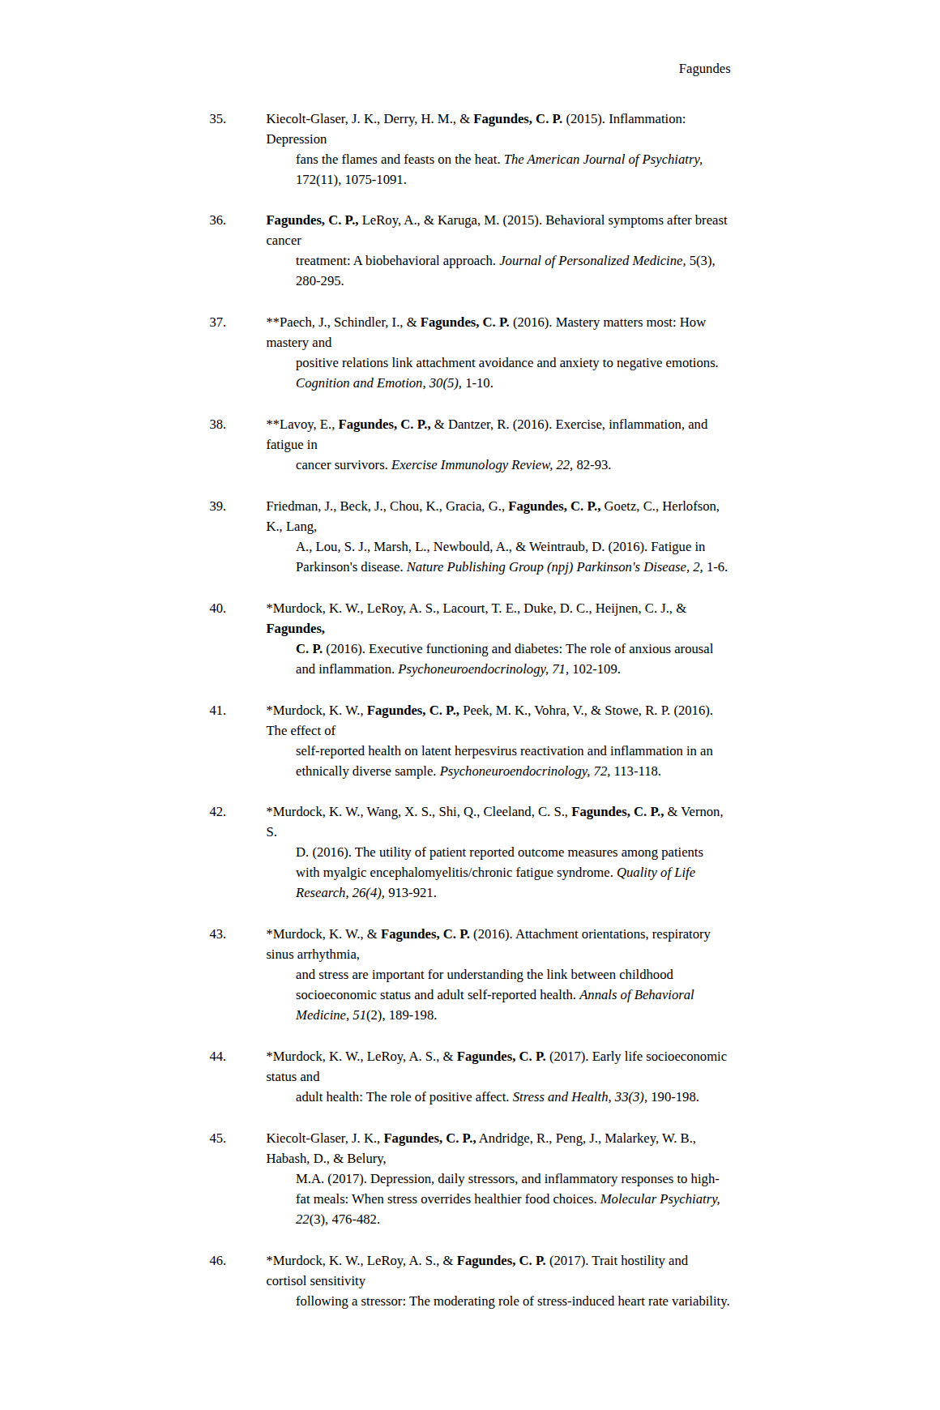Fagundes
35.
Kiecolt-Glaser, J. K., Derry, H. M., & Fagundes, C. P. (2015). Inflammation: Depression fans the flames and feasts on the heat. The American Journal of Psychiatry, 172(11), 1075-1091.
36.
Fagundes, C. P., LeRoy, A., & Karuga, M. (2015). Behavioral symptoms after breast cancer treatment: A biobehavioral approach. Journal of Personalized Medicine, 5(3), 280-295.
37.
**Paech, J., Schindler, I., & Fagundes, C. P. (2016). Mastery matters most: How mastery and positive relations link attachment avoidance and anxiety to negative emotions. Cognition and Emotion, 30(5), 1-10.
38.
**Lavoy, E., Fagundes, C. P., & Dantzer, R. (2016). Exercise, inflammation, and fatigue in cancer survivors. Exercise Immunology Review, 22, 82-93.
39.
Friedman, J., Beck, J., Chou, K., Gracia, G., Fagundes, C. P., Goetz, C., Herlofson, K., Lang, A., Lou, S. J., Marsh, L., Newbould, A., & Weintraub, D. (2016). Fatigue in Parkinson's disease. Nature Publishing Group (npj) Parkinson's Disease, 2, 1-6.
40.
*Murdock, K. W., LeRoy, A. S., Lacourt, T. E., Duke, D. C., Heijnen, C. J., & Fagundes, C. P. (2016). Executive functioning and diabetes: The role of anxious arousal and inflammation. Psychoneuroendocrinology, 71, 102-109.
41.
*Murdock, K. W., Fagundes, C. P., Peek, M. K., Vohra, V., & Stowe, R. P. (2016). The effect of self-reported health on latent herpesvirus reactivation and inflammation in an ethnically diverse sample. Psychoneuroendocrinology, 72, 113-118.
42.
*Murdock, K. W., Wang, X. S., Shi, Q., Cleeland, C. S., Fagundes, C. P., & Vernon, S. D. (2016). The utility of patient reported outcome measures among patients with myalgic encephalomyelitis/chronic fatigue syndrome. Quality of Life Research, 26(4), 913-921.
43.
*Murdock, K. W., & Fagundes, C. P. (2016). Attachment orientations, respiratory sinus arrhythmia, and stress are important for understanding the link between childhood socioeconomic status and adult self-reported health. Annals of Behavioral Medicine, 51(2), 189-198.
44.
*Murdock, K. W., LeRoy, A. S., & Fagundes, C. P. (2017). Early life socioeconomic status and adult health: The role of positive affect. Stress and Health, 33(3), 190-198.
45.
Kiecolt-Glaser, J. K., Fagundes, C. P., Andridge, R., Peng, J., Malarkey, W. B., Habash, D., & Belury, M.A. (2017). Depression, daily stressors, and inflammatory responses to high-fat meals: When stress overrides healthier food choices. Molecular Psychiatry, 22(3), 476-482.
46.
*Murdock, K. W., LeRoy, A. S., & Fagundes, C. P. (2017). Trait hostility and cortisol sensitivity following a stressor: The moderating role of stress-induced heart rate variability.